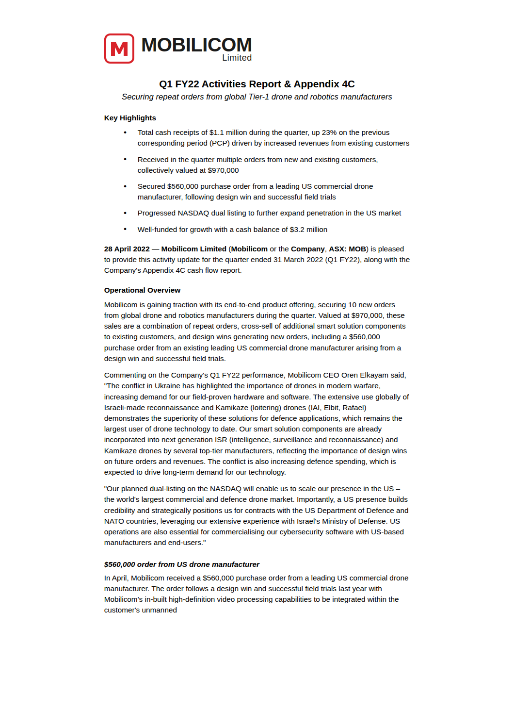MOBILICOM Limited
Q1 FY22 Activities Report & Appendix 4C
Securing repeat orders from global Tier-1 drone and robotics manufacturers
Key Highlights
Total cash receipts of $1.1 million during the quarter, up 23% on the previous corresponding period (PCP) driven by increased revenues from existing customers
Received in the quarter multiple orders from new and existing customers, collectively valued at $970,000
Secured $560,000 purchase order from a leading US commercial drone manufacturer, following design win and successful field trials
Progressed NASDAQ dual listing to further expand penetration in the US market
Well-funded for growth with a cash balance of $3.2 million
28 April 2022 — Mobilicom Limited (Mobilicom or the Company, ASX: MOB) is pleased to provide this activity update for the quarter ended 31 March 2022 (Q1 FY22), along with the Company's Appendix 4C cash flow report.
Operational Overview
Mobilicom is gaining traction with its end-to-end product offering, securing 10 new orders from global drone and robotics manufacturers during the quarter. Valued at $970,000, these sales are a combination of repeat orders, cross-sell of additional smart solution components to existing customers, and design wins generating new orders, including a $560,000 purchase order from an existing leading US commercial drone manufacturer arising from a design win and successful field trials.
Commenting on the Company's Q1 FY22 performance, Mobilicom CEO Oren Elkayam said, "The conflict in Ukraine has highlighted the importance of drones in modern warfare, increasing demand for our field-proven hardware and software. The extensive use globally of Israeli-made reconnaissance and Kamikaze (loitering) drones (IAI, Elbit, Rafael) demonstrates the superiority of these solutions for defence applications, which remains the largest user of drone technology to date. Our smart solution components are already incorporated into next generation ISR (intelligence, surveillance and reconnaissance) and Kamikaze drones by several top-tier manufacturers, reflecting the importance of design wins on future orders and revenues. The conflict is also increasing defence spending, which is expected to drive long-term demand for our technology.
"Our planned dual-listing on the NASDAQ will enable us to scale our presence in the US – the world's largest commercial and defence drone market. Importantly, a US presence builds credibility and strategically positions us for contracts with the US Department of Defence and NATO countries, leveraging our extensive experience with Israel's Ministry of Defense. US operations are also essential for commercialising our cybersecurity software with US-based manufacturers and end-users."
$560,000 order from US drone manufacturer
In April, Mobilicom received a $560,000 purchase order from a leading US commercial drone manufacturer. The order follows a design win and successful field trials last year with Mobilicom's in-built high-definition video processing capabilities to be integrated within the customer's unmanned